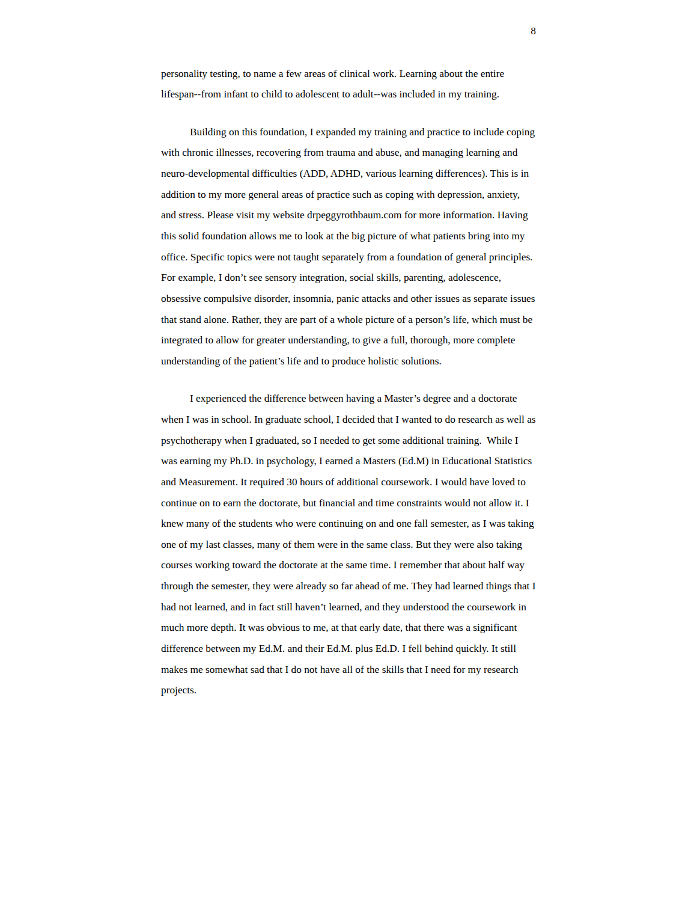8
personality testing, to name a few areas of clinical work. Learning about the entire lifespan--from infant to child to adolescent to adult--was included in my training.
Building on this foundation, I expanded my training and practice to include coping with chronic illnesses, recovering from trauma and abuse, and managing learning and neuro-developmental difficulties (ADD, ADHD, various learning differences). This is in addition to my more general areas of practice such as coping with depression, anxiety, and stress. Please visit my website drpeggyrothbaum.com for more information. Having this solid foundation allows me to look at the big picture of what patients bring into my office. Specific topics were not taught separately from a foundation of general principles. For example, I don’t see sensory integration, social skills, parenting, adolescence, obsessive compulsive disorder, insomnia, panic attacks and other issues as separate issues that stand alone. Rather, they are part of a whole picture of a person’s life, which must be integrated to allow for greater understanding, to give a full, thorough, more complete understanding of the patient’s life and to produce holistic solutions.
I experienced the difference between having a Master’s degree and a doctorate when I was in school. In graduate school, I decided that I wanted to do research as well as psychotherapy when I graduated, so I needed to get some additional training. While I was earning my Ph.D. in psychology, I earned a Masters (Ed.M) in Educational Statistics and Measurement. It required 30 hours of additional coursework. I would have loved to continue on to earn the doctorate, but financial and time constraints would not allow it. I knew many of the students who were continuing on and one fall semester, as I was taking one of my last classes, many of them were in the same class. But they were also taking courses working toward the doctorate at the same time. I remember that about half way through the semester, they were already so far ahead of me. They had learned things that I had not learned, and in fact still haven’t learned, and they understood the coursework in much more depth. It was obvious to me, at that early date, that there was a significant difference between my Ed.M. and their Ed.M. plus Ed.D. I fell behind quickly. It still makes me somewhat sad that I do not have all of the skills that I need for my research projects.